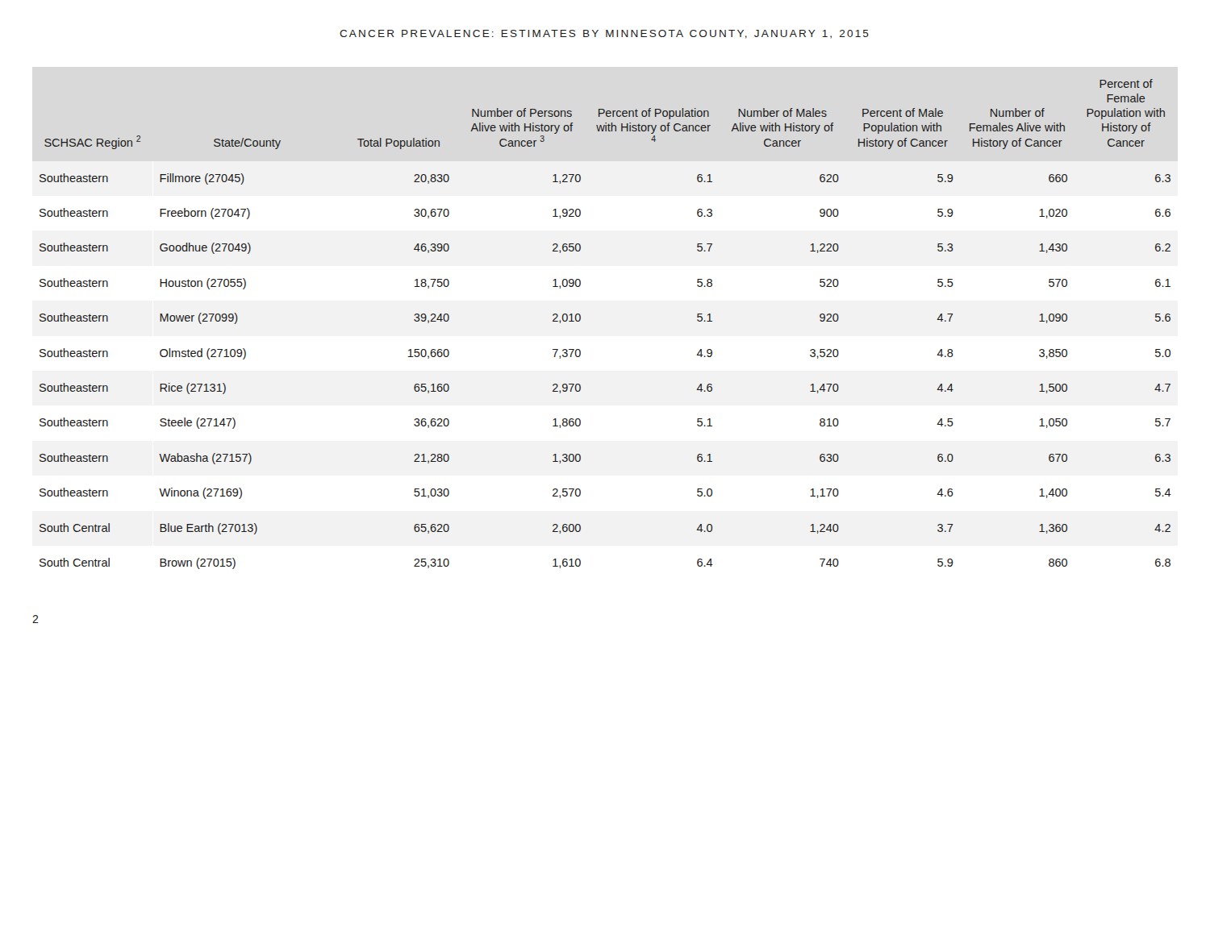Cancer Prevalence: Estimates by Minnesota County, January 1, 2015
| SCHSAC Region 2 | State/County | Total Population | Number of Persons Alive with History of Cancer 3 | Percent of Population with History of Cancer 4 | Number of Males Alive with History of Cancer | Percent of Male Population with History of Cancer | Number of Females Alive with History of Cancer | Percent of Female Population with History of Cancer |
| --- | --- | --- | --- | --- | --- | --- | --- | --- |
| Southeastern | Fillmore (27045) | 20,830 | 1,270 | 6.1 | 620 | 5.9 | 660 | 6.3 |
| Southeastern | Freeborn (27047) | 30,670 | 1,920 | 6.3 | 900 | 5.9 | 1,020 | 6.6 |
| Southeastern | Goodhue (27049) | 46,390 | 2,650 | 5.7 | 1,220 | 5.3 | 1,430 | 6.2 |
| Southeastern | Houston (27055) | 18,750 | 1,090 | 5.8 | 520 | 5.5 | 570 | 6.1 |
| Southeastern | Mower (27099) | 39,240 | 2,010 | 5.1 | 920 | 4.7 | 1,090 | 5.6 |
| Southeastern | Olmsted (27109) | 150,660 | 7,370 | 4.9 | 3,520 | 4.8 | 3,850 | 5.0 |
| Southeastern | Rice (27131) | 65,160 | 2,970 | 4.6 | 1,470 | 4.4 | 1,500 | 4.7 |
| Southeastern | Steele (27147) | 36,620 | 1,860 | 5.1 | 810 | 4.5 | 1,050 | 5.7 |
| Southeastern | Wabasha (27157) | 21,280 | 1,300 | 6.1 | 630 | 6.0 | 670 | 6.3 |
| Southeastern | Winona (27169) | 51,030 | 2,570 | 5.0 | 1,170 | 4.6 | 1,400 | 5.4 |
| South Central | Blue Earth (27013) | 65,620 | 2,600 | 4.0 | 1,240 | 3.7 | 1,360 | 4.2 |
| South Central | Brown (27015) | 25,310 | 1,610 | 6.4 | 740 | 5.9 | 860 | 6.8 |
2